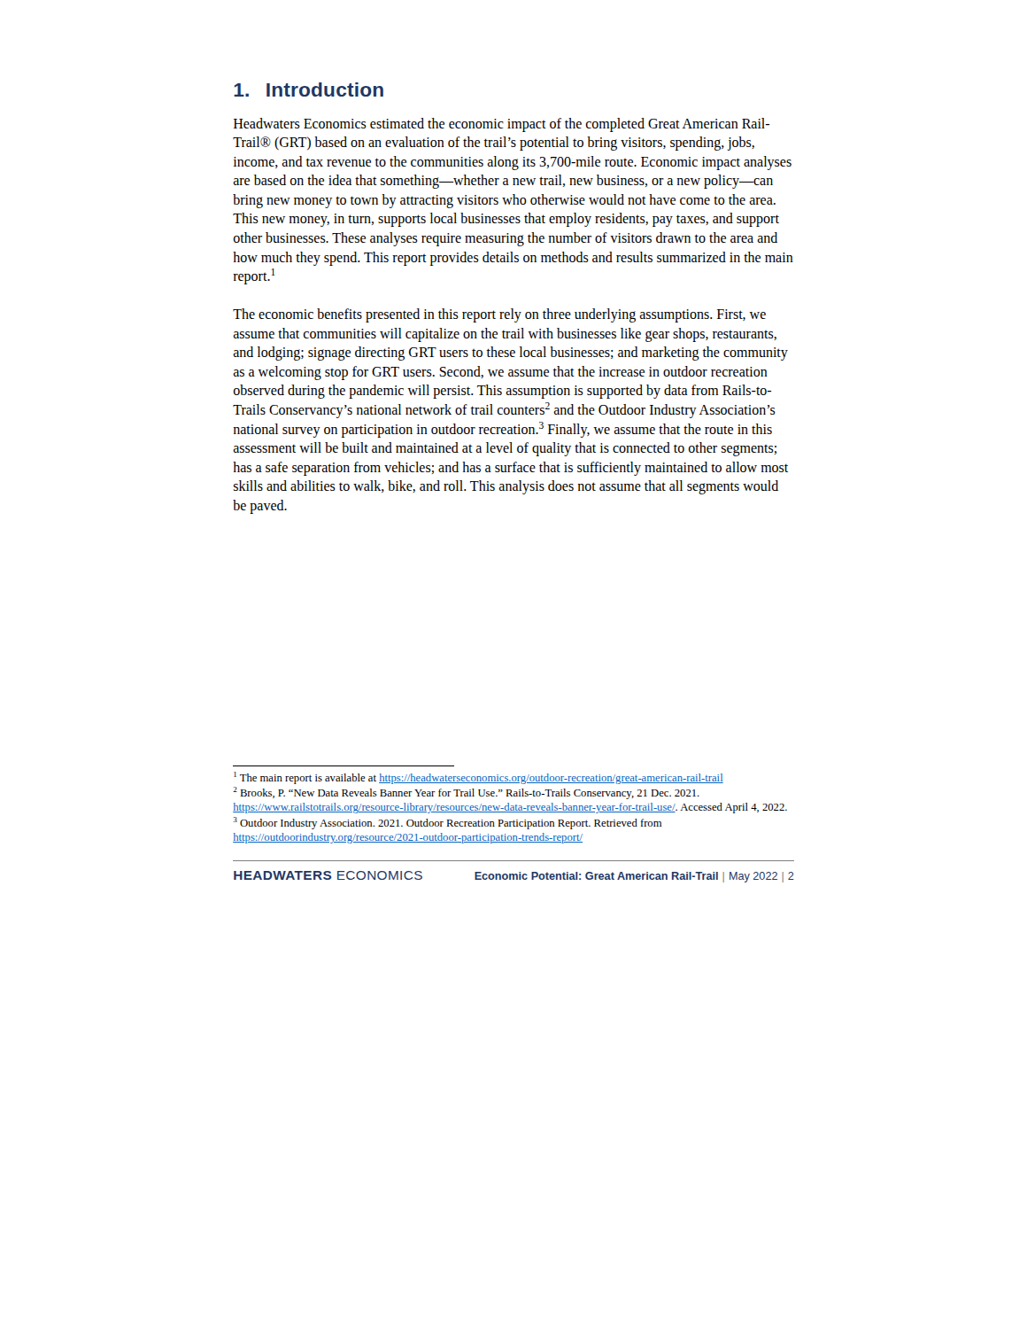1. Introduction
Headwaters Economics estimated the economic impact of the completed Great American Rail-Trail® (GRT) based on an evaluation of the trail’s potential to bring visitors, spending, jobs, income, and tax revenue to the communities along its 3,700-mile route. Economic impact analyses are based on the idea that something—whether a new trail, new business, or a new policy—can bring new money to town by attracting visitors who otherwise would not have come to the area. This new money, in turn, supports local businesses that employ residents, pay taxes, and support other businesses. These analyses require measuring the number of visitors drawn to the area and how much they spend. This report provides details on methods and results summarized in the main report.1
The economic benefits presented in this report rely on three underlying assumptions. First, we assume that communities will capitalize on the trail with businesses like gear shops, restaurants, and lodging; signage directing GRT users to these local businesses; and marketing the community as a welcoming stop for GRT users. Second, we assume that the increase in outdoor recreation observed during the pandemic will persist. This assumption is supported by data from Rails-to-Trails Conservancy’s national network of trail counters2 and the Outdoor Industry Association’s national survey on participation in outdoor recreation.3 Finally, we assume that the route in this assessment will be built and maintained at a level of quality that is connected to other segments; has a safe separation from vehicles; and has a surface that is sufficiently maintained to allow most skills and abilities to walk, bike, and roll. This analysis does not assume that all segments would be paved.
1 The main report is available at https://headwaterseconomics.org/outdoor-recreation/great-american-rail-trail
2 Brooks, P. “New Data Reveals Banner Year for Trail Use.” Rails-to-Trails Conservancy, 21 Dec. 2021. https://www.railstotrails.org/resource-library/resources/new-data-reveals-banner-year-for-trail-use/. Accessed April 4, 2022.
3 Outdoor Industry Association. 2021. Outdoor Recreation Participation Report. Retrieved from https://outdoorindustry.org/resource/2021-outdoor-participation-trends-report/
HEADWATERS ECONOMICS
Economic Potential: Great American Rail-Trail|May 2022|2